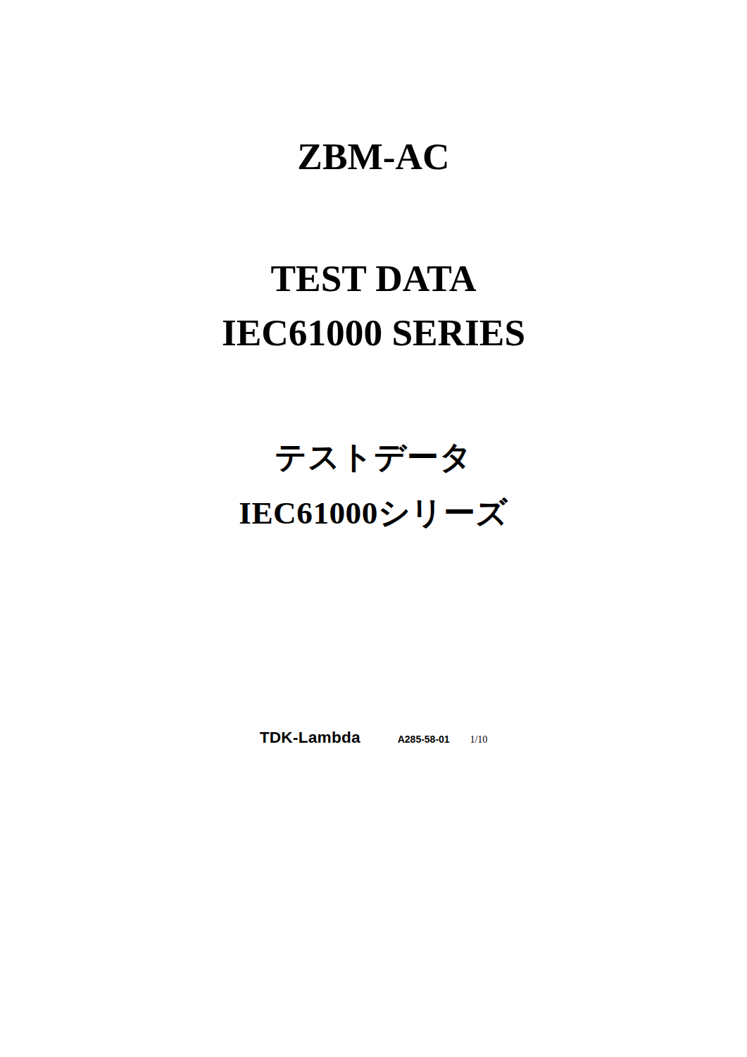ZBM-AC
TEST DATA
IEC61000 SERIES
テストデータ
IEC61000シリーズ
TDK-Lambda A285-58-01 1/10